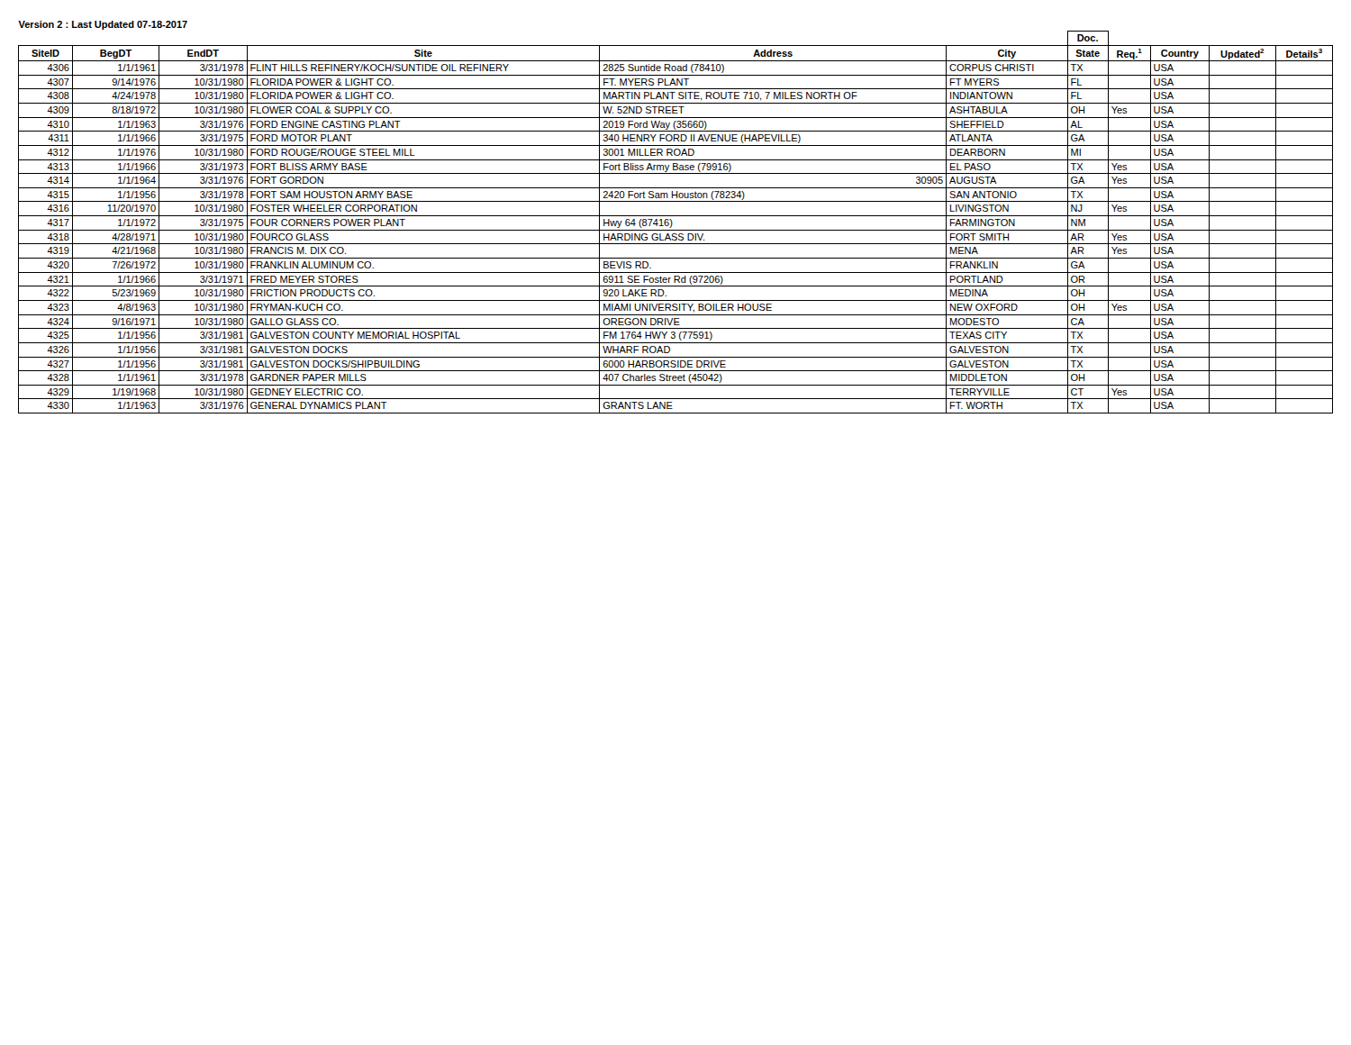| Version 2 : Last Updated 07-18-2017 | | | | | | | |
| | | | | | | Doc. | | | |
| SiteID | BegDT | EndDT | Site | Address | City | State | Req. 1 | Country | Updated 2 | Details 3 |
| 4306 | 1/1/1961 | 3/31/1978 | FLINT HILLS REFINERY/KOCH/SUNTIDE OIL REFINERY | 2825 Suntide Road (78410) | CORPUS CHRISTI | TX | | USA | | |
| 4307 | 9/14/1976 | 10/31/1980 | FLORIDA POWER & LIGHT CO. | FT. MYERS PLANT | FT MYERS | FL | | USA | | |
| 4308 | 4/24/1978 | 10/31/1980 | FLORIDA POWER & LIGHT CO. | MARTIN PLANT SITE, ROUTE 710, 7 MILES NORTH OF | INDIANTOWN | FL | | USA | | |
| 4309 | 8/18/1972 | 10/31/1980 | FLOWER COAL & SUPPLY CO. | W. 52ND STREET | ASHTABULA | OH | Yes | USA | | |
| 4310 | 1/1/1963 | 3/31/1976 | FORD ENGINE CASTING PLANT | 2019 Ford Way (35660) | SHEFFIELD | AL | | USA | | |
| 4311 | 1/1/1966 | 3/31/1975 | FORD MOTOR PLANT | 340 HENRY FORD II AVENUE (HAPEVILLE) | ATLANTA | GA | | USA | | |
| 4312 | 1/1/1976 | 10/31/1980 | FORD ROUGE/ROUGE STEEL MILL | 3001 MILLER ROAD | DEARBORN | MI | | USA | | |
| 4313 | 1/1/1966 | 3/31/1973 | FORT BLISS ARMY BASE | Fort Bliss Army Base (79916) | EL PASO | TX | Yes | USA | | |
| 4314 | 1/1/1964 | 3/31/1976 | FORT GORDON | 30905 | AUGUSTA | GA | Yes | USA | | |
| 4315 | 1/1/1956 | 3/31/1978 | FORT SAM HOUSTON ARMY BASE | 2420 Fort Sam Houston (78234) | SAN ANTONIO | TX | | USA | | |
| 4316 | 11/20/1970 | 10/31/1980 | FOSTER WHEELER CORPORATION | | LIVINGSTON | NJ | Yes | USA | | |
| 4317 | 1/1/1972 | 3/31/1975 | FOUR CORNERS POWER PLANT | Hwy 64 (87416) | FARMINGTON | NM | | USA | | |
| 4318 | 4/28/1971 | 10/31/1980 | FOURCO GLASS | HARDING GLASS DIV. | FORT SMITH | AR | Yes | USA | | |
| 4319 | 4/21/1968 | 10/31/1980 | FRANCIS M. DIX CO. | | MENA | AR | Yes | USA | | |
| 4320 | 7/26/1972 | 10/31/1980 | FRANKLIN ALUMINUM CO. | BEVIS RD. | FRANKLIN | GA | | USA | | |
| 4321 | 1/1/1966 | 3/31/1971 | FRED MEYER STORES | 6911 SE Foster Rd (97206) | PORTLAND | OR | | USA | | |
| 4322 | 5/23/1969 | 10/31/1980 | FRICTION PRODUCTS CO. | 920 LAKE RD. | MEDINA | OH | | USA | | |
| 4323 | 4/8/1963 | 10/31/1980 | FRYMAN-KUCH CO. | MIAMI UNIVERSITY, BOILER HOUSE | NEW OXFORD | OH | Yes | USA | | |
| 4324 | 9/16/1971 | 10/31/1980 | GALLO GLASS CO. | OREGON DRIVE | MODESTO | CA | | USA | | |
| 4325 | 1/1/1956 | 3/31/1981 | GALVESTON COUNTY MEMORIAL HOSPITAL | FM 1764 HWY 3 (77591) | TEXAS CITY | TX | | USA | | |
| 4326 | 1/1/1956 | 3/31/1981 | GALVESTON DOCKS | WHARF ROAD | GALVESTON | TX | | USA | | |
| 4327 | 1/1/1956 | 3/31/1981 | GALVESTON DOCKS/SHIPBUILDING | 6000 HARBORSIDE DRIVE | GALVESTON | TX | | USA | | |
| 4328 | 1/1/1961 | 3/31/1978 | GARDNER PAPER MILLS | 407 Charles Street (45042) | MIDDLETON | OH | | USA | | |
| 4329 | 1/19/1968 | 10/31/1980 | GEDNEY ELECTRIC CO. | | TERRYVILLE | CT | Yes | USA | | |
| 4330 | 1/1/1963 | 3/31/1976 | GENERAL DYNAMICS PLANT | GRANTS LANE | FT. WORTH | TX | | USA | | |